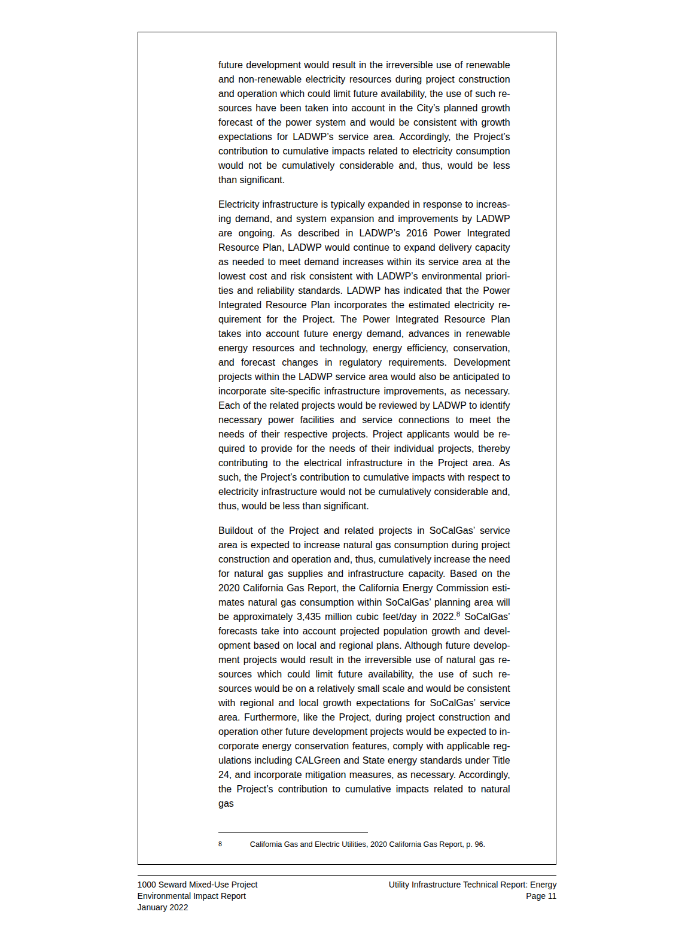future development would result in the irreversible use of renewable and non-renewable electricity resources during project construction and operation which could limit future availability, the use of such resources have been taken into account in the City’s planned growth forecast of the power system and would be consistent with growth expectations for LADWP’s service area. Accordingly, the Project’s contribution to cumulative impacts related to electricity consumption would not be cumulatively considerable and, thus, would be less than significant.
Electricity infrastructure is typically expanded in response to increasing demand, and system expansion and improvements by LADWP are ongoing. As described in LADWP’s 2016 Power Integrated Resource Plan, LADWP would continue to expand delivery capacity as needed to meet demand increases within its service area at the lowest cost and risk consistent with LADWP’s environmental priorities and reliability standards. LADWP has indicated that the Power Integrated Resource Plan incorporates the estimated electricity requirement for the Project. The Power Integrated Resource Plan takes into account future energy demand, advances in renewable energy resources and technology, energy efficiency, conservation, and forecast changes in regulatory requirements. Development projects within the LADWP service area would also be anticipated to incorporate site-specific infrastructure improvements, as necessary. Each of the related projects would be reviewed by LADWP to identify necessary power facilities and service connections to meet the needs of their respective projects. Project applicants would be required to provide for the needs of their individual projects, thereby contributing to the electrical infrastructure in the Project area. As such, the Project’s contribution to cumulative impacts with respect to electricity infrastructure would not be cumulatively considerable and, thus, would be less than significant.
Buildout of the Project and related projects in SoCalGas’ service area is expected to increase natural gas consumption during project construction and operation and, thus, cumulatively increase the need for natural gas supplies and infrastructure capacity. Based on the 2020 California Gas Report, the California Energy Commission estimates natural gas consumption within SoCalGas’ planning area will be approximately 3,435 million cubic feet/day in 2022.8 SoCalGas’ forecasts take into account projected population growth and development based on local and regional plans. Although future development projects would result in the irreversible use of natural gas resources which could limit future availability, the use of such resources would be on a relatively small scale and would be consistent with regional and local growth expectations for SoCalGas’ service area. Furthermore, like the Project, during project construction and operation other future development projects would be expected to incorporate energy conservation features, comply with applicable regulations including CALGreen and State energy standards under Title 24, and incorporate mitigation measures, as necessary. Accordingly, the Project’s contribution to cumulative impacts related to natural gas
8
California Gas and Electric Utilities, 2020 California Gas Report, p. 96.
1000 Seward Mixed-Use Project
Environmental Impact Report
January 2022
Utility Infrastructure Technical Report: Energy
Page 11